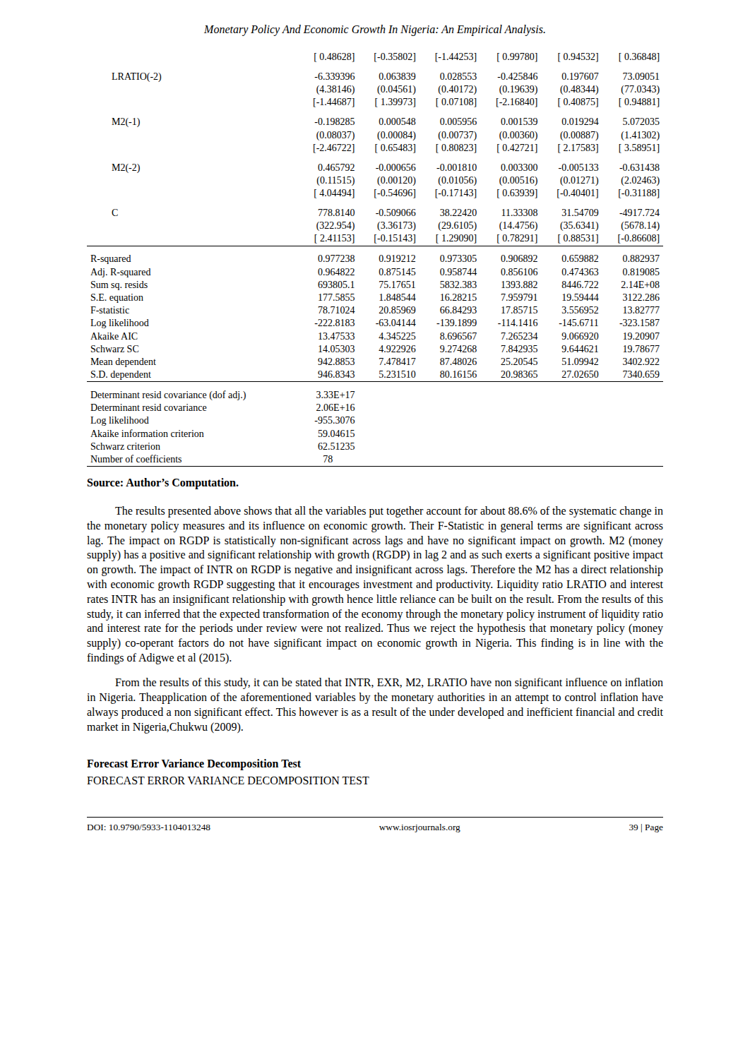Monetary Policy And Economic Growth In Nigeria: An Empirical Analysis.
| | [ 0.48628] | [-0.35802] | [-1.44253] | [ 0.99780] | [ 0.94532] | [ 0.36848] |
| LRATIO(-2) | -6.339396 | 0.063839 | 0.028553 | -0.425846 | 0.197607 | 73.09051 |
| | (4.38146) | (0.04561) | (0.40172) | (0.19639) | (0.48344) | (77.0343) |
| | [-1.44687] | [ 1.39973] | [ 0.07108] | [-2.16840] | [ 0.40875] | [ 0.94881] |
| M2(-1) | -0.198285 | 0.000548 | 0.005956 | 0.001539 | 0.019294 | 5.072035 |
| | (0.08037) | (0.00084) | (0.00737) | (0.00360) | (0.00887) | (1.41302) |
| | [-2.46722] | [ 0.65483] | [ 0.80823] | [ 0.42721] | [ 2.17583] | [ 3.58951] |
| M2(-2) | 0.465792 | -0.000656 | -0.001810 | 0.003300 | -0.005133 | -0.631438 |
| | (0.11515) | (0.00120) | (0.01056) | (0.00516) | (0.01271) | (2.02463) |
| | [ 4.04494] | [-0.54696] | [-0.17143] | [ 0.63939] | [-0.40401] | [-0.31188] |
| C | 778.8140 | -0.509066 | 38.22420 | 11.33308 | 31.54709 | -4917.724 |
| | (322.954) | (3.36173) | (29.6105) | (14.4756) | (35.6341) | (5678.14) |
| | [ 2.41153] | [-0.15143] | [ 1.29090] | [ 0.78291] | [ 0.88531] | [-0.86608] |
| R-squared | 0.977238 | 0.919212 | 0.973305 | 0.906892 | 0.659882 | 0.882937 |
| Adj. R-squared | 0.964822 | 0.875145 | 0.958744 | 0.856106 | 0.474363 | 0.819085 |
| Sum sq. resids | 693805.1 | 75.17651 | 5832.383 | 1393.882 | 8446.722 | 2.14E+08 |
| S.E. equation | 177.5855 | 1.848544 | 16.28215 | 7.959791 | 19.59444 | 3122.286 |
| F-statistic | 78.71024 | 20.85969 | 66.84293 | 17.85715 | 3.556952 | 13.82777 |
| Log likelihood | -222.8183 | -63.04144 | -139.1899 | -114.1416 | -145.6711 | -323.1587 |
| Akaike AIC | 13.47533 | 4.345225 | 8.696567 | 7.265234 | 9.066920 | 19.20907 |
| Schwarz SC | 14.05303 | 4.922926 | 9.274268 | 7.842935 | 9.644621 | 19.78677 |
| Mean dependent | 942.8853 | 7.478417 | 87.48026 | 25.20545 | 51.09942 | 3402.922 |
| S.D. dependent | 946.8343 | 5.231510 | 80.16156 | 20.98365 | 27.02650 | 7340.659 |
| Determinant resid covariance (dof adj.) | 3.33E+17 | |
| Determinant resid covariance | 2.06E+16 | |
| Log likelihood | -955.3076 | |
| Akaike information criterion | 59.04615 | |
| Schwarz criterion | 62.51235 | |
| Number of coefficients | 78 | |
Source: Author’s Computation.
The results presented above shows that all the variables put together account for about 88.6% of the systematic change in the monetary policy measures and its influence on economic growth. Their F-Statistic in general terms are significant across lag. The impact on RGDP is statistically non-significant across lags and have no significant impact on growth. M2 (money supply) has a positive and significant relationship with growth (RGDP) in lag 2 and as such exerts a significant positive impact on growth. The impact of INTR on RGDP is negative and insignificant across lags. Therefore the M2 has a direct relationship with economic growth RGDP suggesting that it encourages investment and productivity. Liquidity ratio LRATIO and interest rates INTR has an insignificant relationship with growth hence little reliance can be built on the result. From the results of this study, it can inferred that the expected transformation of the economy through the monetary policy instrument of liquidity ratio and interest rate for the periods under review were not realized. Thus we reject the hypothesis that monetary policy (money supply) co-operant factors do not have significant impact on economic growth in Nigeria. This finding is in line with the findings of Adigwe et al (2015).
From the results of this study, it can be stated that INTR, EXR, M2, LRATIO have non significant influence on inflation in Nigeria. Theapplication of the aforementioned variables by the monetary authorities in an attempt to control inflation have always produced a non significant effect. This however is as a result of the under developed and inefficient financial and credit market in Nigeria,Chukwu (2009).
Forecast Error Variance Decomposition Test
FORECAST ERROR VARIANCE DECOMPOSITION TEST
DOI: 10.9790/5933-1104013248 www.iosrjournals.org 39 | Page